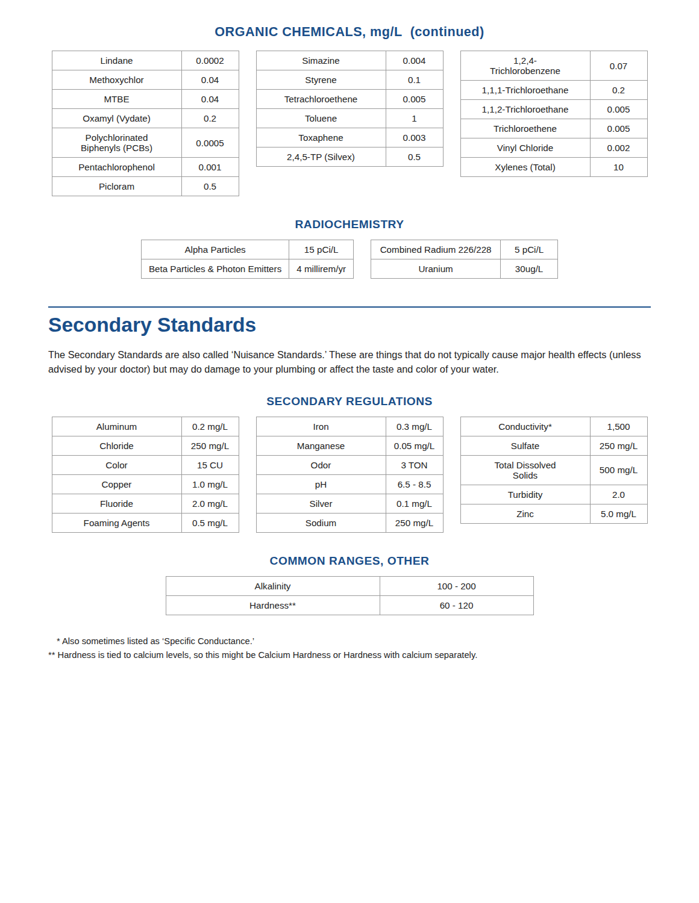ORGANIC CHEMICALS, mg/L (continued)
| Lindane | 0.0002 |
| Methoxychlor | 0.04 |
| MTBE | 0.04 |
| Oxamyl (Vydate) | 0.2 |
| Polychlorinated Biphenyls (PCBs) | 0.0005 |
| Pentachlorophenol | 0.001 |
| Picloram | 0.5 |
| Simazine | 0.004 |
| Styrene | 0.1 |
| Tetrachloroethene | 0.005 |
| Toluene | 1 |
| Toxaphene | 0.003 |
| 2,4,5-TP (Silvex) | 0.5 |
| 1,2,4- Trichlorobenzene | 0.07 |
| 1,1,1-Trichloroethane | 0.2 |
| 1,1,2-Trichloroethane | 0.005 |
| Trichloroethene | 0.005 |
| Vinyl Chloride | 0.002 |
| Xylenes (Total) | 10 |
RADIOCHEMISTRY
| Alpha Particles | 15 pCi/L |
| Beta Particles & Photon Emitters | 4 millirem/yr |
| Combined Radium 226/228 | 5 pCi/L |
| Uranium | 30ug/L |
Secondary Standards
The Secondary Standards are also called ‘Nuisance Standards.’ These are things that do not typically cause major health effects (unless advised by your doctor) but may do damage to your plumbing or affect the taste and color of your water.
SECONDARY REGULATIONS
| Aluminum | 0.2 mg/L |
| Chloride | 250 mg/L |
| Color | 15 CU |
| Copper | 1.0 mg/L |
| Fluoride | 2.0 mg/L |
| Foaming Agents | 0.5 mg/L |
| Iron | 0.3 mg/L |
| Manganese | 0.05 mg/L |
| Odor | 3 TON |
| pH | 6.5 - 8.5 |
| Silver | 0.1 mg/L |
| Sodium | 250 mg/L |
| Conductivity* | 1,500 |
| Sulfate | 250 mg/L |
| Total Dissolved Solids | 500 mg/L |
| Turbidity | 2.0 |
| Zinc | 5.0 mg/L |
COMMON RANGES, OTHER
| Alkalinity | 100 - 200 |
| Hardness** | 60 - 120 |
* Also sometimes listed as ‘Specific Conductance.’
** Hardness is tied to calcium levels, so this might be Calcium Hardness or Hardness with calcium separately.